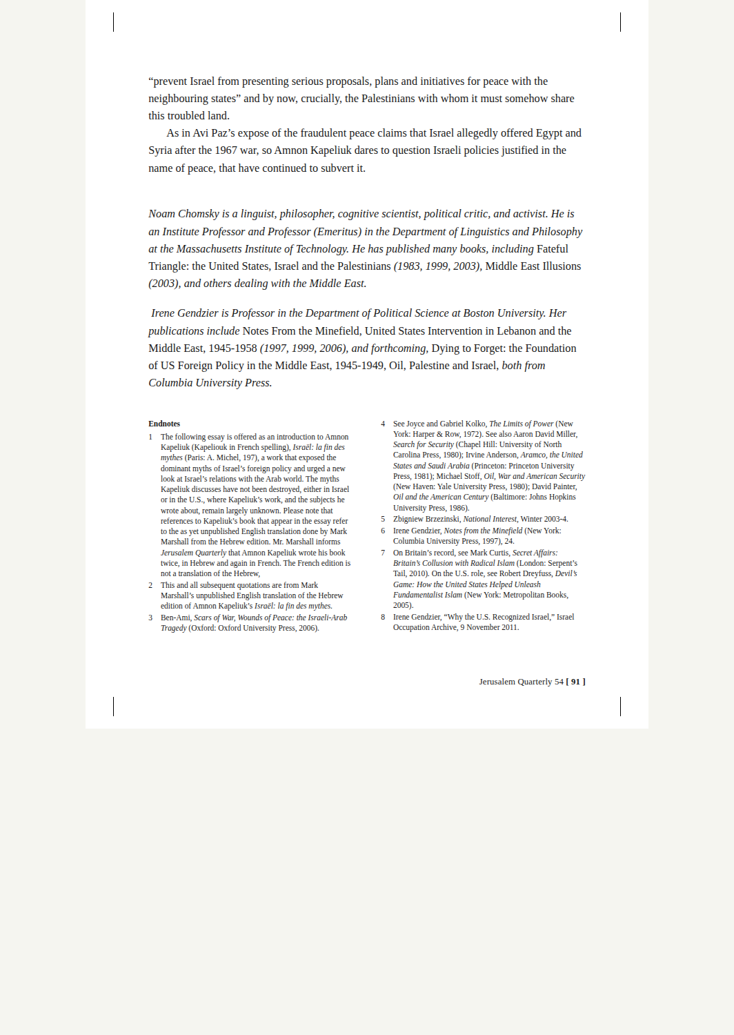“prevent Israel from presenting serious proposals, plans and initiatives for peace with the neighbouring states” and by now, crucially, the Palestinians with whom it must somehow share this troubled land.
As in Avi Paz’s expose of the fraudulent peace claims that Israel allegedly offered Egypt and Syria after the 1967 war, so Amnon Kapeliuk dares to question Israeli policies justified in the name of peace, that have continued to subvert it.
Noam Chomsky is a linguist, philosopher, cognitive scientist, political critic, and activist. He is an Institute Professor and Professor (Emeritus) in the Department of Linguistics and Philosophy at the Massachusetts Institute of Technology. He has published many books, including Fateful Triangle: the United States, Israel and the Palestinians (1983, 1999, 2003), Middle East Illusions (2003), and others dealing with the Middle East.
Irene Gendzier is Professor in the Department of Political Science at Boston University. Her publications include Notes From the Minefield, United States Intervention in Lebanon and the Middle East, 1945-1958 (1997, 1999, 2006), and forthcoming, Dying to Forget: the Foundation of US Foreign Policy in the Middle East, 1945-1949, Oil, Palestine and Israel, both from Columbia University Press.
Endnotes
1 The following essay is offered as an introduction to Amnon Kapeliuk (Kapeliouk in French spelling), Israël: la fin des mythes (Paris: A. Michel, 197), a work that exposed the dominant myths of Israel’s foreign policy and urged a new look at Israel’s relations with the Arab world. The myths Kapeliuk discusses have not been destroyed, either in Israel or in the U.S., where Kapeliuk’s work, and the subjects he wrote about, remain largely unknown. Please note that references to Kapeliuk’s book that appear in the essay refer to the as yet unpublished English translation done by Mark Marshall from the Hebrew edition. Mr. Marshall informs Jerusalem Quarterly that Amnon Kapeliuk wrote his book twice, in Hebrew and again in French. The French edition is not a translation of the Hebrew,
2 This and all subsequent quotations are from Mark Marshall’s unpublished English translation of the Hebrew edition of Amnon Kapeliuk’s Israël: la fin des mythes.
3 Ben-Ami, Scars of War, Wounds of Peace: the Israeli-Arab Tragedy (Oxford: Oxford University Press, 2006).
4 See Joyce and Gabriel Kolko, The Limits of Power (New York: Harper & Row, 1972). See also Aaron David Miller, Search for Security (Chapel Hill: University of North Carolina Press, 1980); Irvine Anderson, Aramco, the United States and Saudi Arabia (Princeton: Princeton University Press, 1981); Michael Stoff, Oil, War and American Security (New Haven: Yale University Press, 1980); David Painter, Oil and the American Century (Baltimore: Johns Hopkins University Press, 1986).
5 Zbigniew Brzezinski, National Interest, Winter 2003-4.
6 Irene Gendzier, Notes from the Minefield (New York: Columbia University Press, 1997), 24.
7 On Britain’s record, see Mark Curtis, Secret Affairs: Britain’s Collusion with Radical Islam (London: Serpent’s Tail, 2010). On the U.S. role, see Robert Dreyfuss, Devil’s Game: How the United States Helped Unleash Fundamentalist Islam (New York: Metropolitan Books, 2005).
8 Irene Gendzier, “Why the U.S. Recognized Israel,” Israel Occupation Archive, 9 November 2011.
Jerusalem Quarterly 54 [ 91 ]